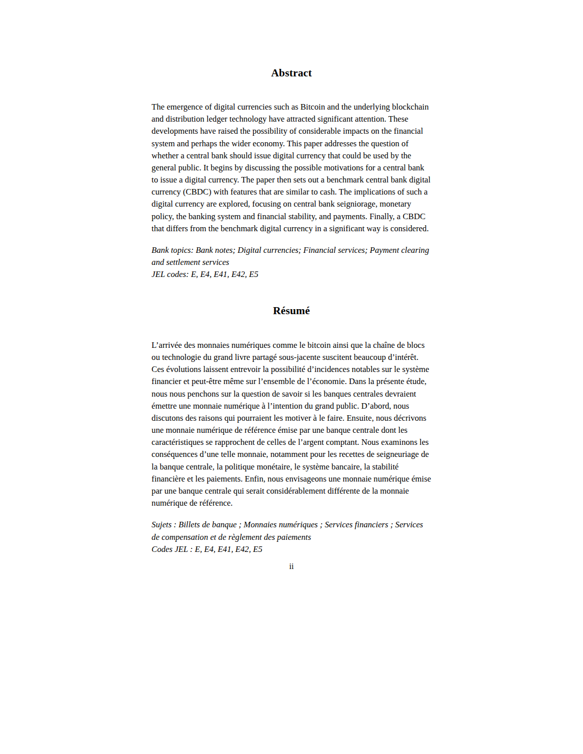Abstract
The emergence of digital currencies such as Bitcoin and the underlying blockchain and distribution ledger technology have attracted significant attention. These developments have raised the possibility of considerable impacts on the financial system and perhaps the wider economy. This paper addresses the question of whether a central bank should issue digital currency that could be used by the general public. It begins by discussing the possible motivations for a central bank to issue a digital currency. The paper then sets out a benchmark central bank digital currency (CBDC) with features that are similar to cash. The implications of such a digital currency are explored, focusing on central bank seigniorage, monetary policy, the banking system and financial stability, and payments. Finally, a CBDC that differs from the benchmark digital currency in a significant way is considered.
Bank topics: Bank notes; Digital currencies; Financial services; Payment clearing and settlement services
JEL codes: E, E4, E41, E42, E5
Résumé
L’arrivée des monnaies numériques comme le bitcoin ainsi que la chaîne de blocs ou technologie du grand livre partagé sous-jacente suscitent beaucoup d’intérêt. Ces évolutions laissent entrevoir la possibilité d’incidences notables sur le système financier et peut-être même sur l’ensemble de l’économie. Dans la présente étude, nous nous penchons sur la question de savoir si les banques centrales devraient émettre une monnaie numérique à l’intention du grand public. D’abord, nous discutons des raisons qui pourraient les motiver à le faire. Ensuite, nous décrivons une monnaie numérique de référence émise par une banque centrale dont les caractéristiques se rapprochent de celles de l’argent comptant. Nous examinons les conséquences d’une telle monnaie, notamment pour les recettes de seigneuriage de la banque centrale, la politique monétaire, le système bancaire, la stabilité financière et les paiements. Enfin, nous envisageons une monnaie numérique émise par une banque centrale qui serait considérablement différente de la monnaie numérique de référence.
Sujets : Billets de banque ; Monnaies numériques ; Services financiers ; Services de compensation et de règlement des paiements
Codes JEL : E, E4, E41, E42, E5
ii